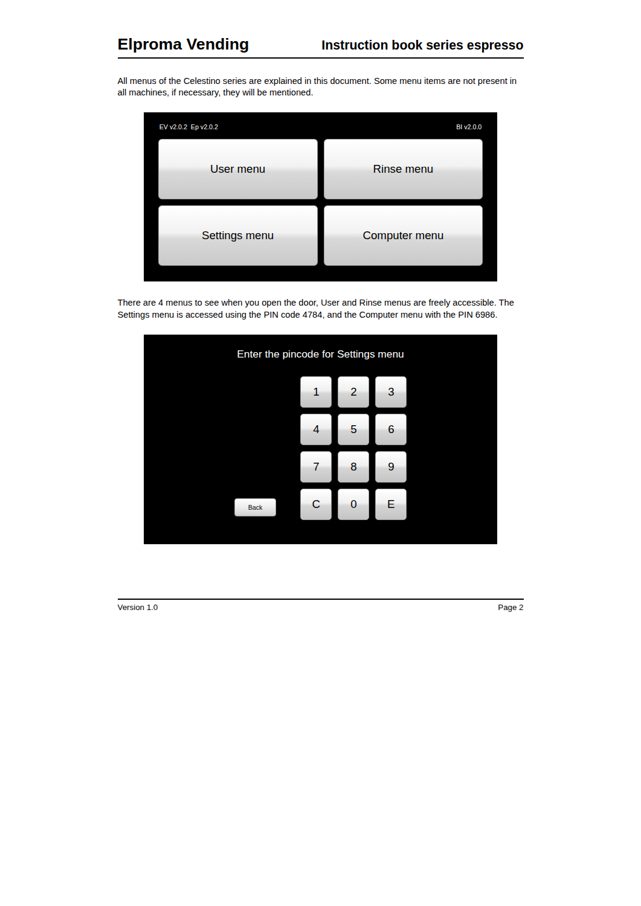Elproma Vending
Instruction book series espresso
All menus of the Celestino series are explained in this document. Some menu items are not present in all machines, if necessary, they will be mentioned.
EV v2.0.2 Ep v2.0.2 BI v2.0.0
User menu
Rinse menu
Settings menu
Computer menu
There are 4 menus to see when you open the door, User and Rinse menus are freely accessible. The Settings menu is accessed using the PIN code 4784, and the Computer menu with the PIN 6986.
Enter the pincode for Settings menu
Back
1
2
3
4
5
6
7
8
9
C
0
E
Version 1.0 Page 2